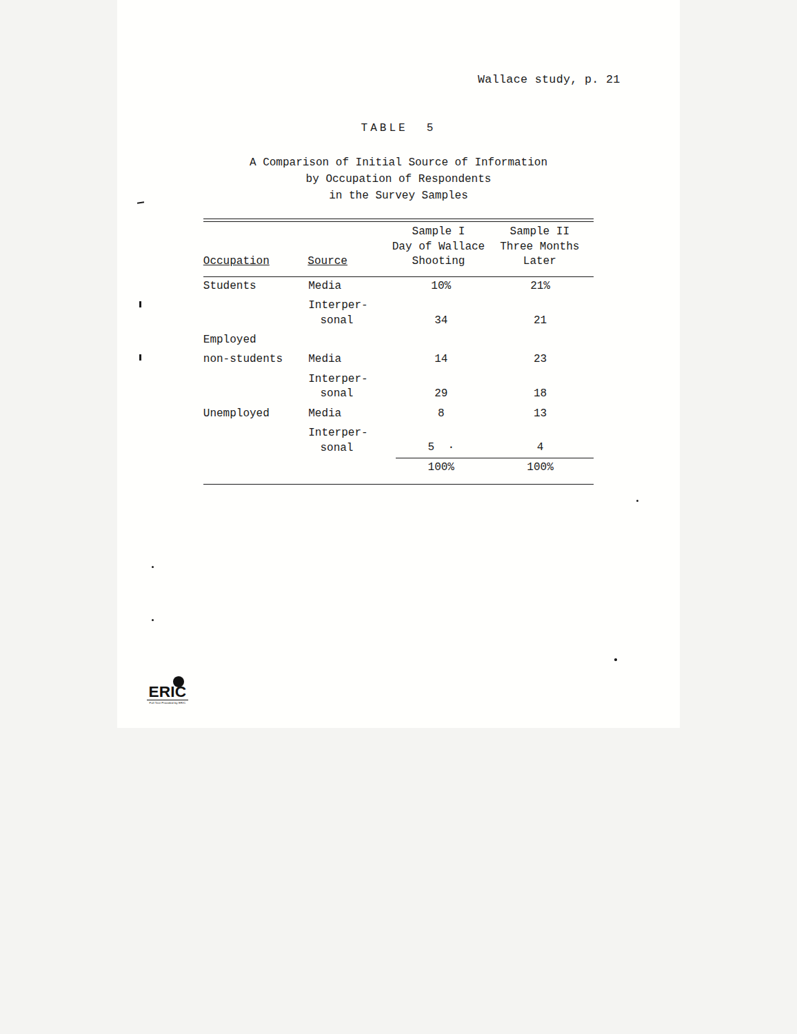Wallace study, p. 21
TABLE 5
A Comparison of Initial Source of Information
by Occupation of Respondents
in the Survey Samples
A Comparison of Initial Source of Information by Occupation of Respondents in the Survey Samples
| Occupation | Source | Sample I Day of Wallace Shooting | Sample II Three Months Later |
| --- | --- | --- | --- |
| Students | Media | 10% | 21% |
| | Interper- sonal | 34 | 21 |
| Employed | | | |
| non-students | Media | 14 | 23 |
| | Interper- sonal | 29 | 18 |
| Unemployed | Media | 8 | 13 |
| | Interper- sonal | 5 · | 4 |
| | | 100% | 100% |
ERIC
Full Text Provided by ERIC